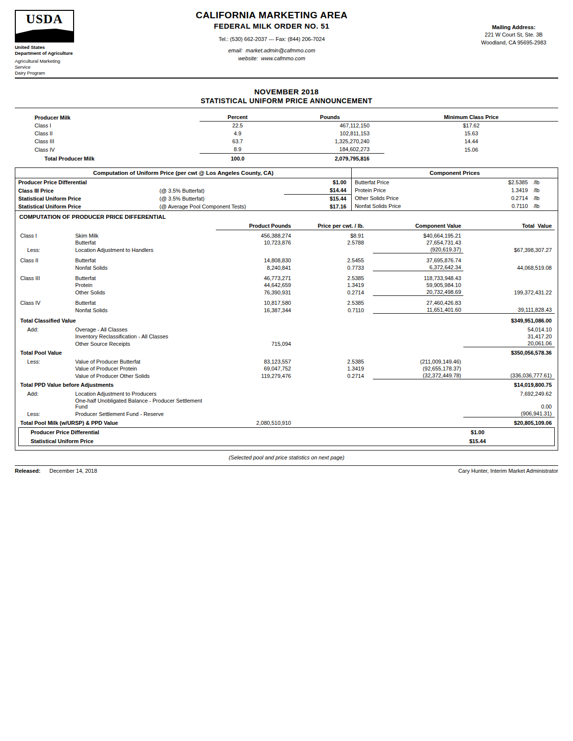USDA
United States
Department of Agriculture
Agricultural Marketing Service
Dairy Program
CALIFORNIA MARKETING AREA
FEDERAL MILK ORDER NO. 51
Tel.: (530) 662-2037 --- Fax: (844) 206-7024
email: market.admin@cafmmo.com
website: www.cafmmo.com
Mailing Address:
221 W Court St, Ste. 3B
Woodland, CA 95695-2983
NOVEMBER 2018
STATISTICAL UNIFORM PRICE ANNOUNCEMENT
| Producer Milk | Percent | Pounds | Minimum Class Price |
| --- | --- | --- | --- |
| Class I | 22.5 | 467,112,150 | $17.62 |
| Class II | 4.9 | 102,811,153 | 15.63 |
| Class III | 63.7 | 1,325,270,240 | 14.44 |
| Class IV | 8.9 | 184,602,273 | 15.06 |
| Total Producer Milk | 100.0 | 2,079,795,816 | |
Computation of Uniform Price (per cwt @ Los Angeles County, CA)
| Producer Price Differential | | $1.00 |
| Class III Price | (@ 3.5% Butterfat) | $14.44 |
| Statistical Uniform Price | (@ 3.5% Butterfat) | $15.44 |
| Statistical Uniform Price | (@ Average Pool Component Tests) | $17.16 |
Component Prices
| Butterfat Price | $2.5385 | /lb |
| Protein Price | 1.3419 | /lb |
| Other Solids Price | 0.2714 | /lb |
| Nonfat Solids Price | 0.7110 | /lb |
COMPUTATION OF PRODUCER PRICE DIFFERENTIAL
| | | Product Pounds | Price per cwt. / lb. | Component Value | Total Value |
| --- | --- | --- | --- | --- | --- |
| Class I | Skim Milk | 456,388,274 | $8.91 | $40,664,195.21 | |
| | Butterfat | 10,723,876 | 2.5788 | 27,654,731.43 | |
| Less: | Location Adjustment to Handlers | | | (920,619.37) | $67,398,307.27 |
| Class II | Butterfat | 14,808,830 | 2.5455 | 37,695,876.74 | |
| | Nonfat Solids | 8,240,841 | 0.7733 | 6,372,642.34 | 44,068,519.08 |
| Class III | Butterfat | 46,773,271 | 2.5385 | 118,733,948.43 | |
| | Protein | 44,642,659 | 1.3419 | 59,905,984.10 | |
| | Other Solids | 76,390,931 | 0.2714 | 20,732,498.69 | 199,372,431.22 |
| Class IV | Butterfat | 10,817,580 | 2.5385 | 27,460,426.83 | |
| | Nonfat Solids | 16,387,344 | 0.7110 | 11,651,401.60 | 39,111,828.43 |
| Total Classified Value | | | | $349,951,086.00 |
| Add: | Overage - All Classes | | | | 54,014.10 |
| | Inventory Reclassification - All Classes | | | | 31,417.20 |
| | Other Source Receipts | 715,094 | | | 20,061.06 |
| Total Pool Value | | | | $350,056,578.36 |
| Less: | Value of Producer Butterfat | 83,123,557 | 2.5385 | (211,009,149.46) | |
| | Value of Producer Protein | 69,047,752 | 1.3419 | (92,655,178.37) | |
| | Value of Producer Other Solids | 119,279,476 | 0.2714 | (32,372,449.78) | (336,036,777.61) |
| Total PPD Value before Adjustments | | | | $14,019,800.75 |
| Add: | Location Adjustment to Producers | | | | 7,692,249.62 |
| | One-half Unobligated Balance - Producer Settlement Fund | | | | 0.00 |
| Less: | Producer Settlement Fund - Reserve | | | | (906,941.31) |
| Total Pool Milk (w/URSP) & PPD Value | 2,080,510,910 | | | $20,805,109.06 |
| Producer Price Differential | $1.00 | |
| Statistical Uniform Price | $15.44 | |
(Selected pool and price statistics on next page)
Released: December 14, 2018
Cary Hunter, Interim Market Administrator